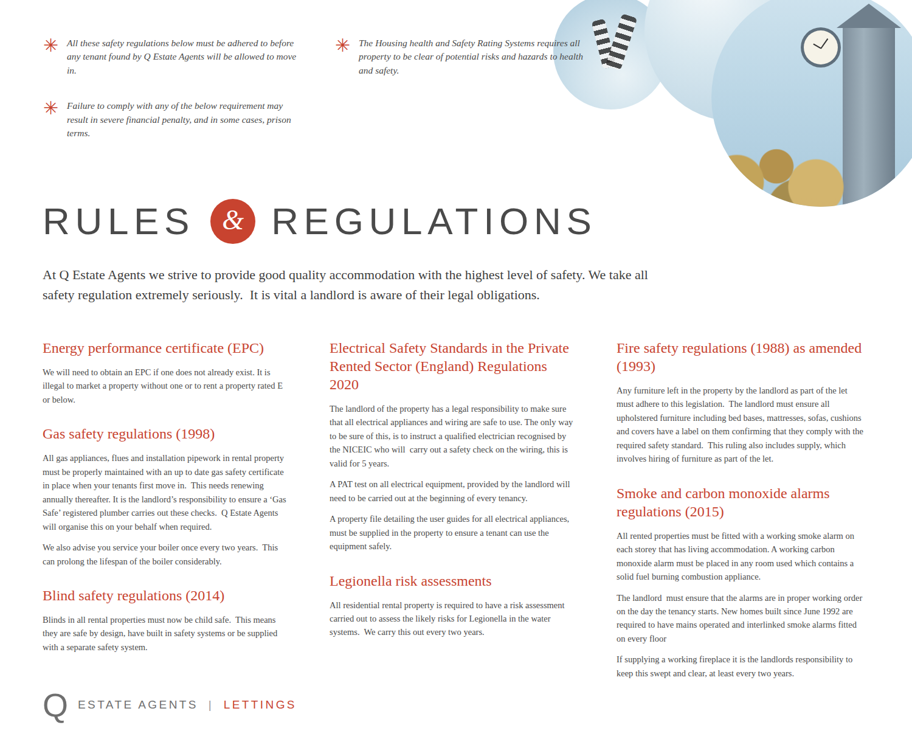✳
All these safety regulations below must be adhered to before any tenant found by Q Estate Agents will be allowed to move in.
✳
The Housing health and Safety Rating Systems requires all property to be clear of potential risks and hazards to health and safety.
✳
Failure to comply with any of the below requirement may result in severe financial penalty, and in some cases, prison terms.
Rules & Regulations
At Q Estate Agents we strive to provide good quality accommodation with the highest level of safety. We take all safety regulation extremely seriously. It is vital a landlord is aware of their legal obligations.
Energy performance certificate (EPC)
We will need to obtain an EPC if one does not already exist. It is illegal to market a property without one or to rent a property rated E or below.
Gas safety regulations (1998)
All gas appliances, flues and installation pipework in rental property must be properly maintained with an up to date gas safety certificate in place when your tenants first move in. This needs renewing annually thereafter. It is the landlord’s responsibility to ensure a ‘Gas Safe’ registered plumber carries out these checks. Q Estate Agents will organise this on your behalf when required.
We also advise you service your boiler once every two years. This can prolong the lifespan of the boiler considerably.
Blind safety regulations (2014)
Blinds in all rental properties must now be child safe. This means they are safe by design, have built in safety systems or be supplied with a separate safety system.
Electrical Safety Standards in the Private Rented Sector (England) Regulations 2020
The landlord of the property has a legal responsibility to make sure that all electrical appliances and wiring are safe to use. The only way to be sure of this, is to instruct a qualified electrician recognised by the NICEIC who will carry out a safety check on the wiring, this is valid for 5 years.
A PAT test on all electrical equipment, provided by the landlord will need to be carried out at the beginning of every tenancy.
A property file detailing the user guides for all electrical appliances, must be supplied in the property to ensure a tenant can use the equipment safely.
Legionella risk assessments
All residential rental property is required to have a risk assessment carried out to assess the likely risks for Legionella in the water systems. We carry this out every two years.
Fire safety regulations (1988) as amended (1993)
Any furniture left in the property by the landlord as part of the let must adhere to this legislation. The landlord must ensure all upholstered furniture including bed bases, mattresses, sofas, cushions and covers have a label on them confirming that they comply with the required safety standard. This ruling also includes supply, which involves hiring of furniture as part of the let.
Smoke and carbon monoxide alarms regulations (2015)
All rented properties must be fitted with a working smoke alarm on each storey that has living accommodation. A working carbon monoxide alarm must be placed in any room used which contains a solid fuel burning combustion appliance.
The landlord must ensure that the alarms are in proper working order on the day the tenancy starts. New homes built since June 1992 are required to have mains operated and interlinked smoke alarms fitted on every floor
If supplying a working fireplace it is the landlords responsibility to keep this swept and clear, at least every two years.
Q
Estate Agents | Lettings